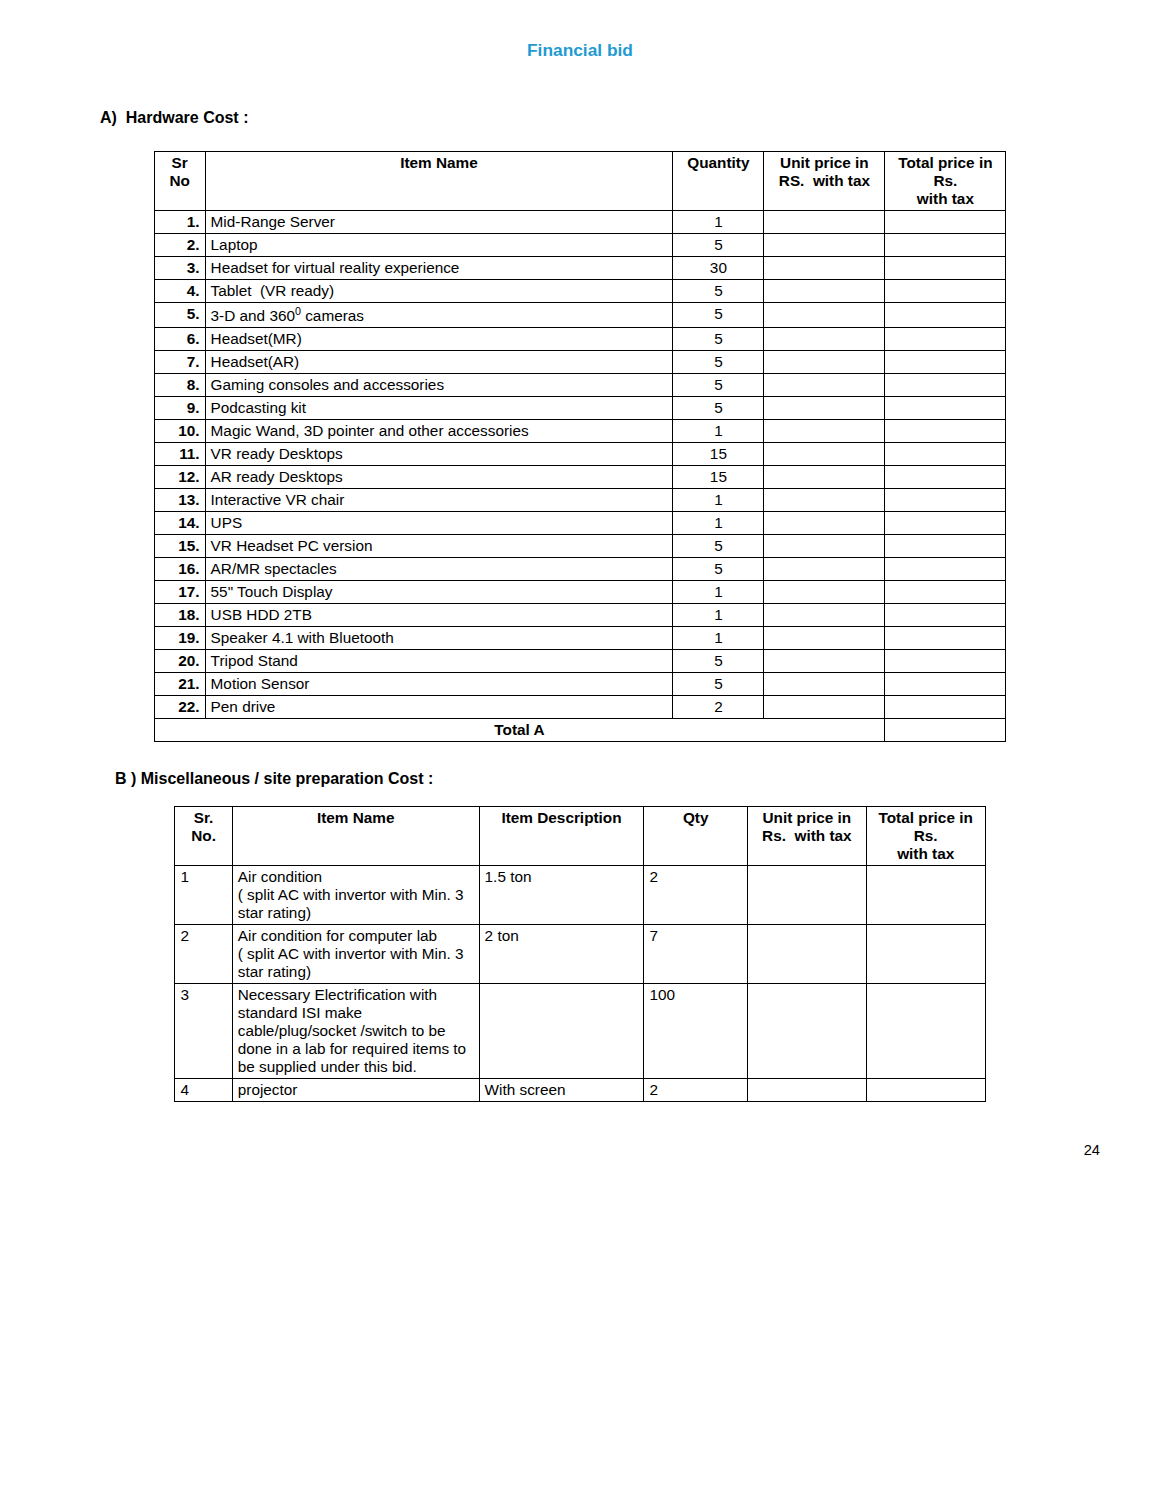Financial bid
A) Hardware Cost :
| Sr No | Item Name | Quantity | Unit price in RS. with tax | Total price in Rs. with tax |
| --- | --- | --- | --- | --- |
| 1. | Mid-Range Server | 1 | | |
| 2. | Laptop | 5 | | |
| 3. | Headset for virtual reality experience | 30 | | |
| 4. | Tablet (VR ready) | 5 | | |
| 5. | 3-D and 360 0 cameras | 5 | | |
| 6. | Headset(MR) | 5 | | |
| 7. | Headset(AR) | 5 | | |
| 8. | Gaming consoles and accessories | 5 | | |
| 9. | Podcasting kit | 5 | | |
| 10. | Magic Wand, 3D pointer and other accessories | 1 | | |
| 11. | VR ready Desktops | 15 | | |
| 12. | AR ready Desktops | 15 | | |
| 13. | Interactive VR chair | 1 | | |
| 14. | UPS | 1 | | |
| 15. | VR Headset PC version | 5 | | |
| 16. | AR/MR spectacles | 5 | | |
| 17. | 55" Touch Display | 1 | | |
| 18. | USB HDD 2TB | 1 | | |
| 19. | Speaker 4.1 with Bluetooth | 1 | | |
| 20. | Tripod Stand | 5 | | |
| 21. | Motion Sensor | 5 | | |
| 22. | Pen drive | 2 | | |
| Total A | |
B ) Miscellaneous / site preparation Cost :
| Sr. No. | Item Name | Item Description | Qty | Unit price in Rs. with tax | Total price in Rs. with tax |
| --- | --- | --- | --- | --- | --- |
| 1 | Air condition ( split AC with invertor with Min. 3 star rating) | 1.5 ton | 2 | | |
| 2 | Air condition for computer lab ( split AC with invertor with Min. 3 star rating) | 2 ton | 7 | | |
| 3 | Necessary Electrification with standard ISI make cable/plug/socket /switch to be done in a lab for required items to be supplied under this bid. | | 100 | | |
| 4 | projector | With screen | 2 | | |
24